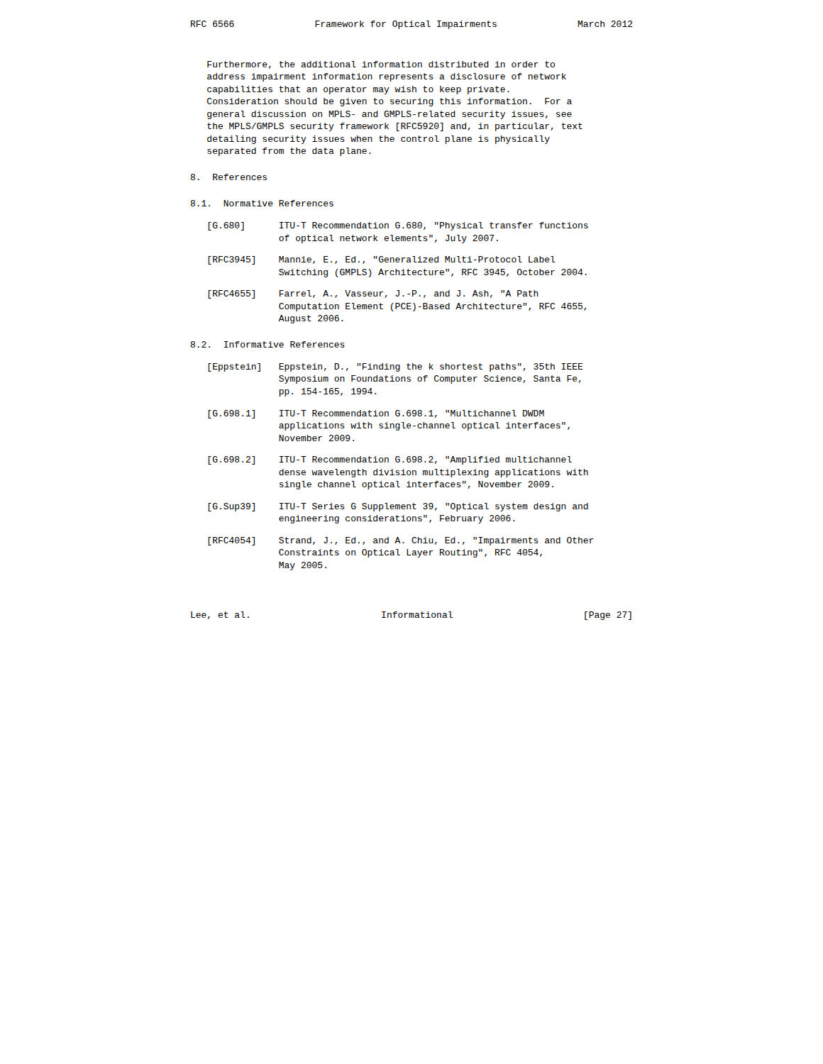RFC 6566 Framework for Optical Impairments March 2012
Furthermore, the additional information distributed in order to address impairment information represents a disclosure of network capabilities that an operator may wish to keep private. Consideration should be given to securing this information. For a general discussion on MPLS- and GMPLS-related security issues, see the MPLS/GMPLS security framework [RFC5920] and, in particular, text detailing security issues when the control plane is physically separated from the data plane.
8. References
8.1. Normative References
[G.680]
ITU-T Recommendation G.680, "Physical transfer functions of optical network elements", July 2007.
[RFC3945]
Mannie, E., Ed., "Generalized Multi-Protocol Label Switching (GMPLS) Architecture", RFC 3945, October 2004.
[RFC4655]
Farrel, A., Vasseur, J.-P., and J. Ash, "A Path Computation Element (PCE)-Based Architecture", RFC 4655, August 2006.
8.2. Informative References
[Eppstein]
Eppstein, D., "Finding the k shortest paths", 35th IEEE Symposium on Foundations of Computer Science, Santa Fe, pp. 154-165, 1994.
[G.698.1]
ITU-T Recommendation G.698.1, "Multichannel DWDM applications with single-channel optical interfaces", November 2009.
[G.698.2]
ITU-T Recommendation G.698.2, "Amplified multichannel dense wavelength division multiplexing applications with single channel optical interfaces", November 2009.
[G.Sup39]
ITU-T Series G Supplement 39, "Optical system design and engineering considerations", February 2006.
[RFC4054]
Strand, J., Ed., and A. Chiu, Ed., "Impairments and Other Constraints on Optical Layer Routing", RFC 4054, May 2005.
Lee, et al. Informational [Page 27]